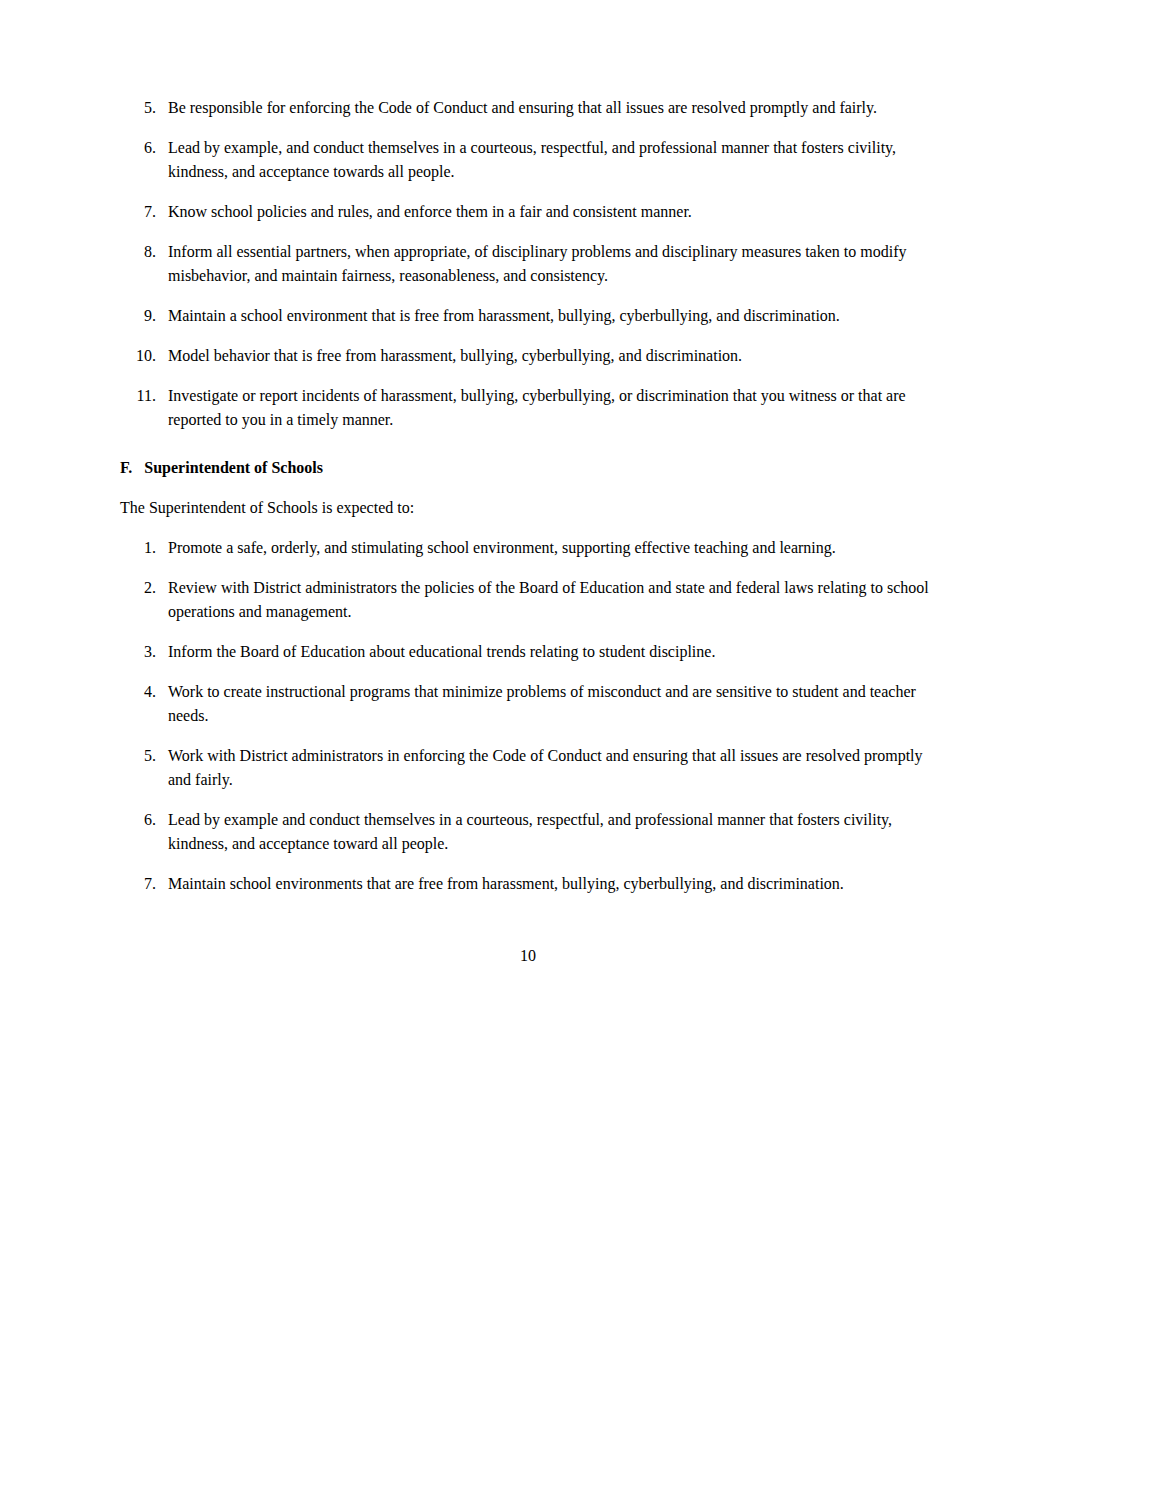Be responsible for enforcing the Code of Conduct and ensuring that all issues are resolved promptly and fairly.
Lead by example, and conduct themselves in a courteous, respectful, and professional manner that fosters civility, kindness, and acceptance towards all people.
Know school policies and rules, and enforce them in a fair and consistent manner.
Inform all essential partners, when appropriate, of disciplinary problems and disciplinary measures taken to modify misbehavior, and maintain fairness, reasonableness, and consistency.
Maintain a school environment that is free from harassment, bullying, cyberbullying, and discrimination.
Model behavior that is free from harassment, bullying, cyberbullying, and discrimination.
Investigate or report incidents of harassment, bullying, cyberbullying, or discrimination that you witness or that are reported to you in a timely manner.
F. Superintendent of Schools
The Superintendent of Schools is expected to:
Promote a safe, orderly, and stimulating school environment, supporting effective teaching and learning.
Review with District administrators the policies of the Board of Education and state and federal laws relating to school operations and management.
Inform the Board of Education about educational trends relating to student discipline.
Work to create instructional programs that minimize problems of misconduct and are sensitive to student and teacher needs.
Work with District administrators in enforcing the Code of Conduct and ensuring that all issues are resolved promptly and fairly.
Lead by example and conduct themselves in a courteous, respectful, and professional manner that fosters civility, kindness, and acceptance toward all people.
Maintain school environments that are free from harassment, bullying, cyberbullying, and discrimination.
10